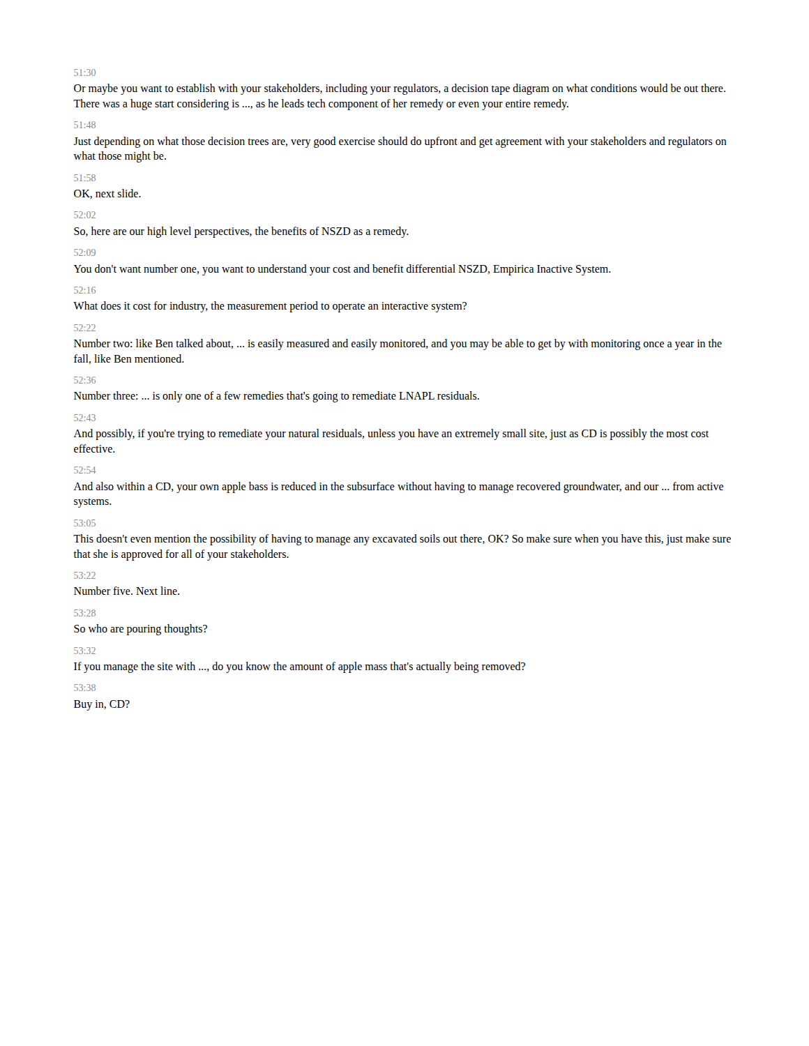51:30
Or maybe you want to establish with your stakeholders, including your regulators, a decision tape diagram on what conditions would be out there. There was a huge start considering is ..., as he leads tech component of her remedy or even your entire remedy.
51:48
Just depending on what those decision trees are, very good exercise should do upfront and get agreement with your stakeholders and regulators on what those might be.
51:58
OK, next slide.
52:02
So, here are our high level perspectives, the benefits of NSZD as a remedy.
52:09
You don't want number one, you want to understand your cost and benefit differential NSZD, Empirica Inactive System.
52:16
What does it cost for industry, the measurement period to operate an interactive system?
52:22
Number two: like Ben talked about, ... is easily measured and easily monitored, and you may be able to get by with monitoring once a year in the fall, like Ben mentioned.
52:36
Number three: ... is only one of a few remedies that's going to remediate LNAPL residuals.
52:43
And possibly, if you're trying to remediate your natural residuals, unless you have an extremely small site, just as CD is possibly the most cost effective.
52:54
And also within a CD, your own apple bass is reduced in the subsurface without having to manage recovered groundwater, and our ... from active systems.
53:05
This doesn't even mention the possibility of having to manage any excavated soils out there, OK? So make sure when you have this, just make sure that she is approved for all of your stakeholders.
53:22
Number five. Next line.
53:28
So who are pouring thoughts?
53:32
If you manage the site with ..., do you know the amount of apple mass that's actually being removed?
53:38
Buy in, CD?